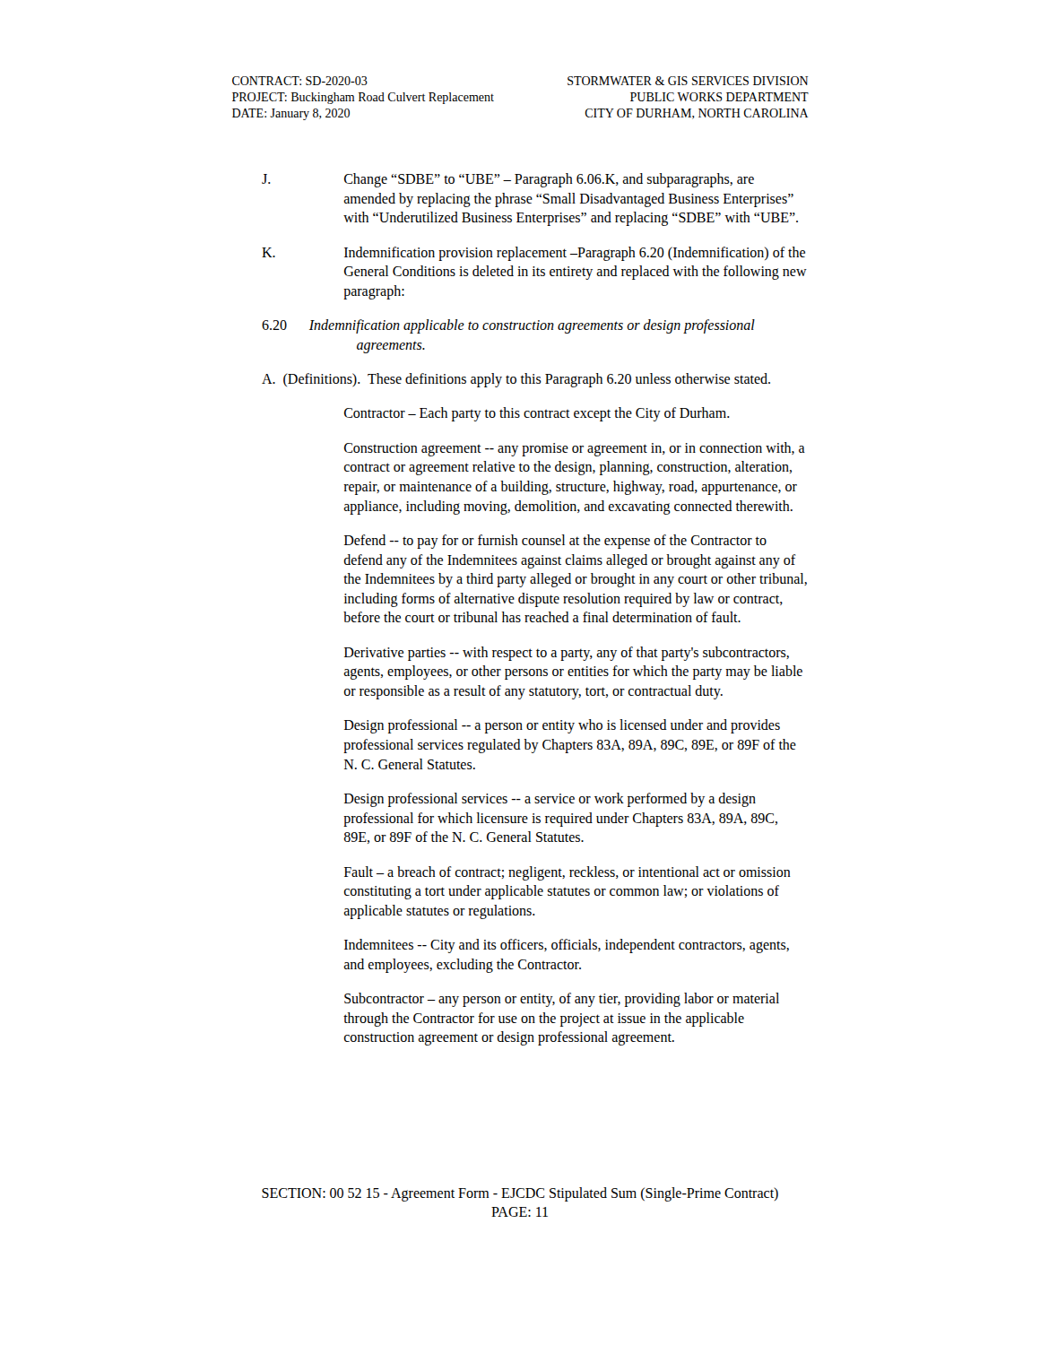| CONTRACT: SD-2020-03 | STORMWATER & GIS SERVICES DIVISION |
| PROJECT: Buckingham Road Culvert Replacement | PUBLIC WORKS DEPARTMENT |
| DATE: January 8, 2020 | CITY OF DURHAM, NORTH CAROLINA |
J.
Change “SDBE” to “UBE” – Paragraph 6.06.K, and subparagraphs, are amended by replacing the phrase “Small Disadvantaged Business Enterprises” with “Underutilized Business Enterprises” and replacing “SDBE” with “UBE”.
K.
Indemnification provision replacement –Paragraph 6.20 (Indemnification) of the General Conditions is deleted in its entirety and replaced with the following new paragraph:
6.20
Indemnification applicable to construction agreements or design professional agreements.
A. (Definitions). These definitions apply to this Paragraph 6.20 unless otherwise stated.
Contractor – Each party to this contract except the City of Durham.
Construction agreement -- any promise or agreement in, or in connection with, a contract or agreement relative to the design, planning, construction, alteration, repair, or maintenance of a building, structure, highway, road, appurtenance, or appliance, including moving, demolition, and excavating connected therewith.
Defend -- to pay for or furnish counsel at the expense of the Contractor to defend any of the Indemnitees against claims alleged or brought against any of the Indemnitees by a third party alleged or brought in any court or other tribunal, including forms of alternative dispute resolution required by law or contract, before the court or tribunal has reached a final determination of fault.
Derivative parties -- with respect to a party, any of that party's subcontractors, agents, employees, or other persons or entities for which the party may be liable or responsible as a result of any statutory, tort, or contractual duty.
Design professional -- a person or entity who is licensed under and provides professional services regulated by Chapters 83A, 89A, 89C, 89E, or 89F of the N. C. General Statutes.
Design professional services -- a service or work performed by a design professional for which licensure is required under Chapters 83A, 89A, 89C, 89E, or 89F of the N. C. General Statutes.
Fault – a breach of contract; negligent, reckless, or intentional act or omission constituting a tort under applicable statutes or common law; or violations of applicable statutes or regulations.
Indemnitees -- City and its officers, officials, independent contractors, agents, and employees, excluding the Contractor.
Subcontractor – any person or entity, of any tier, providing labor or material through the Contractor for use on the project at issue in the applicable construction agreement or design professional agreement.
SECTION: 00 52 15 - Agreement Form - EJCDC Stipulated Sum (Single-Prime Contract) PAGE: 11